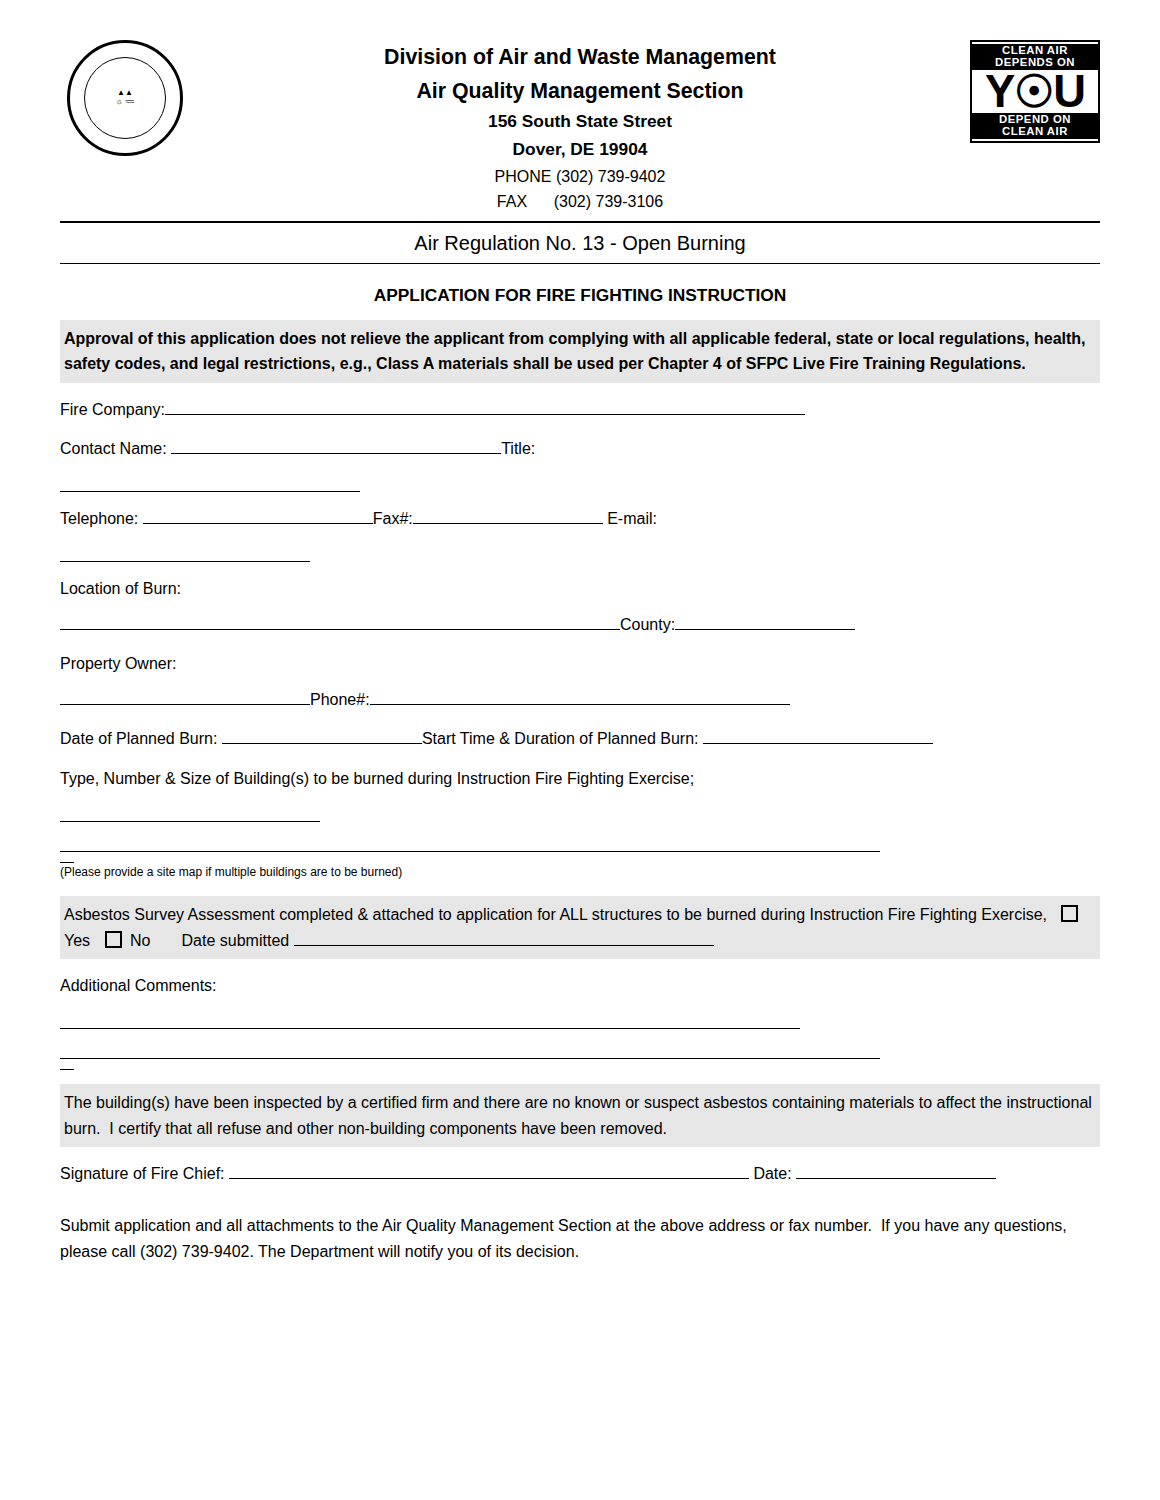▲▲
☼ ≈≈
Division of Air and Waste Management
Air Quality Management Section
156 South State Street
Dover, DE 19904
PHONE (302) 739-9402
FAX (302) 739-3106
CLEAN AIR
DEPENDS ON
Y☉U
DEPEND ON
CLEAN AIR
Air Regulation No. 13 - Open Burning
APPLICATION FOR FIRE FIGHTING INSTRUCTION
Approval of this application does not relieve the applicant from complying with all applicable federal, state or local regulations, health, safety codes, and legal restrictions, e.g., Class A materials shall be used per Chapter 4 of SFPC Live Fire Training Regulations.
Fire Company:
Contact Name: Title:
Telephone: Fax#: E-mail:
Location of Burn:
County:
Property Owner:
Phone#:
Date of Planned Burn: Start Time & Duration of Planned Burn:
Type, Number & Size of Building(s) to be burned during Instruction Fire Fighting Exercise;
(Please provide a site map if multiple buildings are to be burned)
Asbestos Survey Assessment completed & attached to application for ALL structures to be burned during Instruction Fire Fighting Exercise, Yes No Date submitted
Additional Comments:
The building(s) have been inspected by a certified firm and there are no known or suspect asbestos containing materials to affect the instructional burn. I certify that all refuse and other non-building components have been removed.
Signature of Fire Chief: Date:
Submit application and all attachments to the Air Quality Management Section at the above address or fax number. If you have any questions, please call (302) 739-9402. The Department will notify you of its decision.